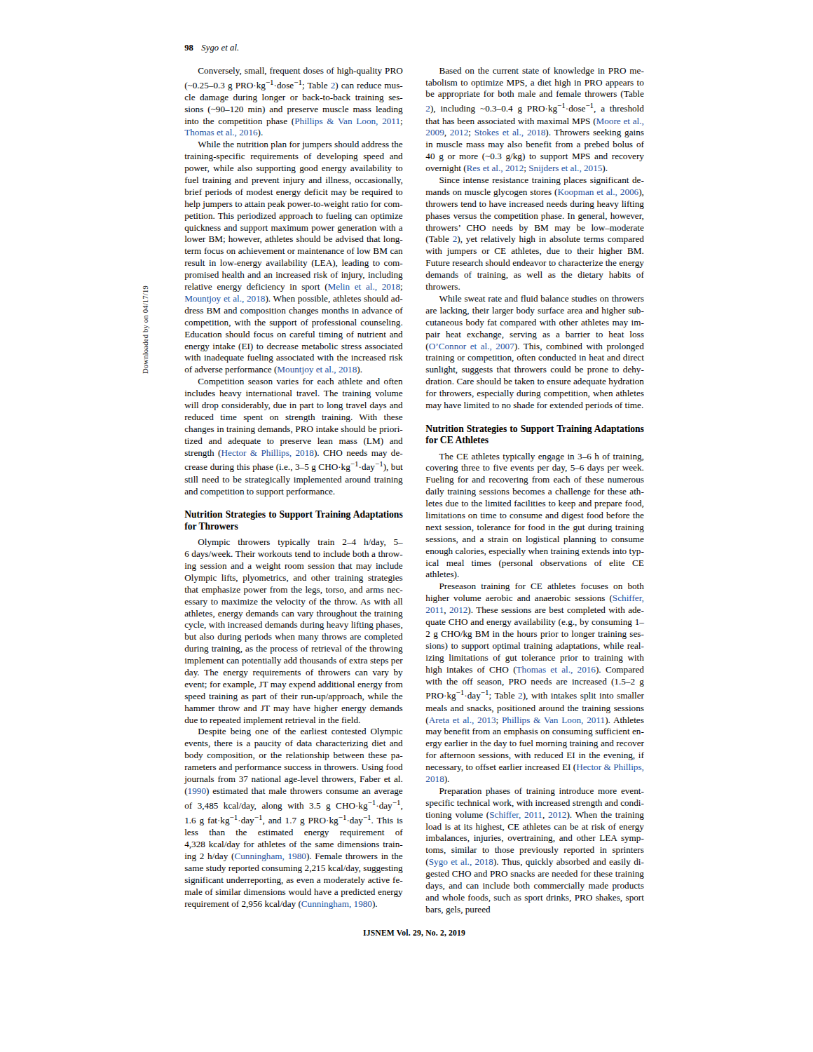Downloaded by on 04/17/19
98 Sygo et al.
Conversely, small, frequent doses of high-quality PRO (~0.25–0.3 g PRO·kg−1·dose−1; Table 2) can reduce muscle damage during longer or back-to-back training sessions (~90–120 min) and preserve muscle mass leading into the competition phase (Phillips & Van Loon, 2011; Thomas et al., 2016).
While the nutrition plan for jumpers should address the training-specific requirements of developing speed and power, while also supporting good energy availability to fuel training and prevent injury and illness, occasionally, brief periods of modest energy deficit may be required to help jumpers to attain peak power-to-weight ratio for competition. This periodized approach to fueling can optimize quickness and support maximum power generation with a lower BM; however, athletes should be advised that long-term focus on achievement or maintenance of low BM can result in low-energy availability (LEA), leading to compromised health and an increased risk of injury, including relative energy deficiency in sport (Melin et al., 2018; Mountjoy et al., 2018). When possible, athletes should address BM and composition changes months in advance of competition, with the support of professional counseling. Education should focus on careful timing of nutrient and energy intake (EI) to decrease metabolic stress associated with inadequate fueling associated with the increased risk of adverse performance (Mountjoy et al., 2018).
Competition season varies for each athlete and often includes heavy international travel. The training volume will drop considerably, due in part to long travel days and reduced time spent on strength training. With these changes in training demands, PRO intake should be prioritized and adequate to preserve lean mass (LM) and strength (Hector & Phillips, 2018). CHO needs may decrease during this phase (i.e., 3–5 g CHO·kg−1·day−1), but still need to be strategically implemented around training and competition to support performance.
Nutrition Strategies to Support Training Adaptations for Throwers
Olympic throwers typically train 2–4 h/day, 5–6 days/week. Their workouts tend to include both a throwing session and a weight room session that may include Olympic lifts, plyometrics, and other training strategies that emphasize power from the legs, torso, and arms necessary to maximize the velocity of the throw. As with all athletes, energy demands can vary throughout the training cycle, with increased demands during heavy lifting phases, but also during periods when many throws are completed during training, as the process of retrieval of the throwing implement can potentially add thousands of extra steps per day. The energy requirements of throwers can vary by event; for example, JT may expend additional energy from speed training as part of their run-up/approach, while the hammer throw and JT may have higher energy demands due to repeated implement retrieval in the field.
Despite being one of the earliest contested Olympic events, there is a paucity of data characterizing diet and body composition, or the relationship between these parameters and performance success in throwers. Using food journals from 37 national age-level throwers, Faber et al. (1990) estimated that male throwers consume an average of 3,485 kcal/day, along with 3.5 g CHO·kg−1·day−1, 1.6 g fat·kg−1·day−1, and 1.7 g PRO·kg−1·day−1. This is less than the estimated energy requirement of 4,328 kcal/day for athletes of the same dimensions training 2 h/day (Cunningham, 1980). Female throwers in the same study reported consuming 2,215 kcal/day, suggesting significant underreporting, as even a moderately active female of similar dimensions would have a predicted energy requirement of 2,956 kcal/day (Cunningham, 1980).
Based on the current state of knowledge in PRO metabolism to optimize MPS, a diet high in PRO appears to be appropriate for both male and female throwers (Table 2), including ~0.3–0.4 g PRO·kg−1·dose−1, a threshold that has been associated with maximal MPS (Moore et al., 2009, 2012; Stokes et al., 2018). Throwers seeking gains in muscle mass may also benefit from a prebed bolus of 40 g or more (~0.3 g/kg) to support MPS and recovery overnight (Res et al., 2012; Snijders et al., 2015).
Since intense resistance training places significant demands on muscle glycogen stores (Koopman et al., 2006), throwers tend to have increased needs during heavy lifting phases versus the competition phase. In general, however, throwers’ CHO needs by BM may be low–moderate (Table 2), yet relatively high in absolute terms compared with jumpers or CE athletes, due to their higher BM. Future research should endeavor to characterize the energy demands of training, as well as the dietary habits of throwers.
While sweat rate and fluid balance studies on throwers are lacking, their larger body surface area and higher subcutaneous body fat compared with other athletes may impair heat exchange, serving as a barrier to heat loss (O’Connor et al., 2007). This, combined with prolonged training or competition, often conducted in heat and direct sunlight, suggests that throwers could be prone to dehydration. Care should be taken to ensure adequate hydration for throwers, especially during competition, when athletes may have limited to no shade for extended periods of time.
Nutrition Strategies to Support Training Adaptations for CE Athletes
The CE athletes typically engage in 3–6 h of training, covering three to five events per day, 5–6 days per week. Fueling for and recovering from each of these numerous daily training sessions becomes a challenge for these athletes due to the limited facilities to keep and prepare food, limitations on time to consume and digest food before the next session, tolerance for food in the gut during training sessions, and a strain on logistical planning to consume enough calories, especially when training extends into typical meal times (personal observations of elite CE athletes).
Preseason training for CE athletes focuses on both higher volume aerobic and anaerobic sessions (Schiffer, 2011, 2012). These sessions are best completed with adequate CHO and energy availability (e.g., by consuming 1–2 g CHO/kg BM in the hours prior to longer training sessions) to support optimal training adaptations, while realizing limitations of gut tolerance prior to training with high intakes of CHO (Thomas et al., 2016). Compared with the off season, PRO needs are increased (1.5–2 g PRO·kg−1·day−1; Table 2), with intakes split into smaller meals and snacks, positioned around the training sessions (Areta et al., 2013; Phillips & Van Loon, 2011). Athletes may benefit from an emphasis on consuming sufficient energy earlier in the day to fuel morning training and recover for afternoon sessions, with reduced EI in the evening, if necessary, to offset earlier increased EI (Hector & Phillips, 2018).
Preparation phases of training introduce more event-specific technical work, with increased strength and conditioning volume (Schiffer, 2011, 2012). When the training load is at its highest, CE athletes can be at risk of energy imbalances, injuries, overtraining, and other LEA symptoms, similar to those previously reported in sprinters (Sygo et al., 2018). Thus, quickly absorbed and easily digested CHO and PRO snacks are needed for these training days, and can include both commercially made products and whole foods, such as sport drinks, PRO shakes, sport bars, gels, pureed
IJSNEM Vol. 29, No. 2, 2019